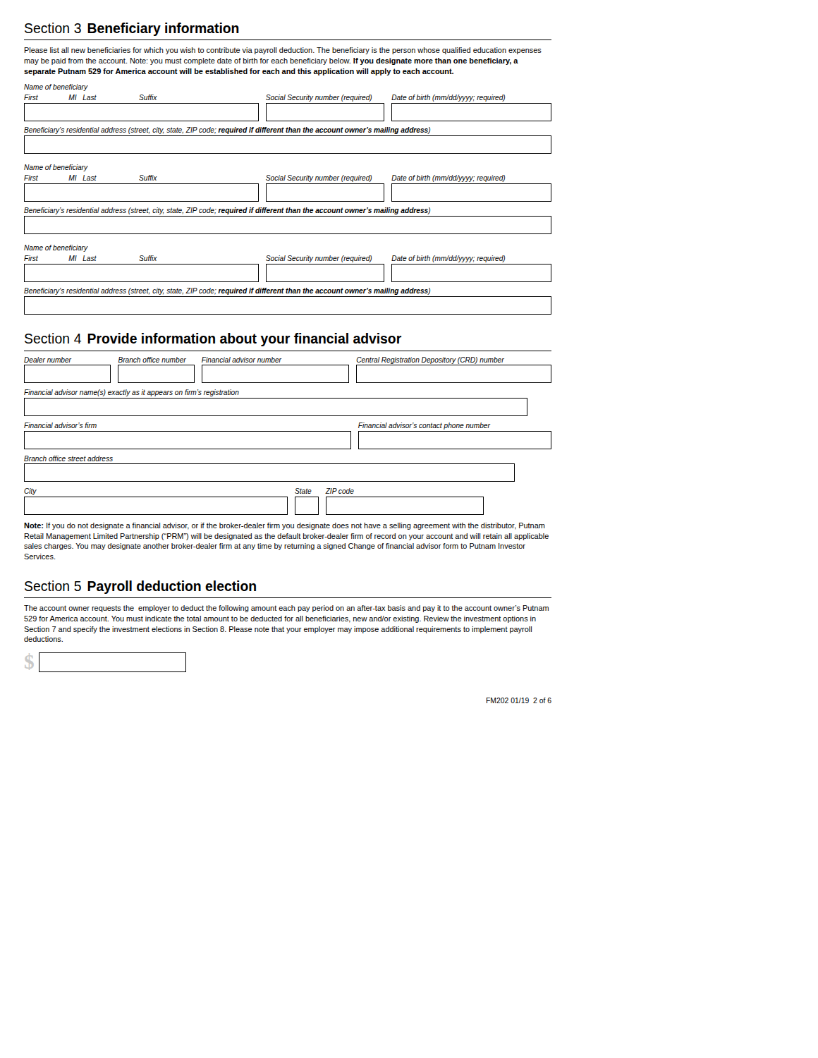Section 3 Beneficiary information
Please list all new beneficiaries for which you wish to contribute via payroll deduction. The beneficiary is the person whose qualified education expenses may be paid from the account. Note: you must complete date of birth for each beneficiary below. If you designate more than one beneficiary, a separate Putnam 529 for America account will be established for each and this application will apply to each account.
Name of beneficiary
First MI Last Suffix
Social Security number (required)
Date of birth (mm/dd/yyyy; required)
Beneficiary’s residential address (street, city, state, ZIP code; required if different than the account owner’s mailing address)
Name of beneficiary
First MI Last Suffix
Social Security number (required)
Date of birth (mm/dd/yyyy; required)
Beneficiary’s residential address (street, city, state, ZIP code; required if different than the account owner’s mailing address)
Name of beneficiary
First MI Last Suffix
Social Security number (required)
Date of birth (mm/dd/yyyy; required)
Beneficiary’s residential address (street, city, state, ZIP code; required if different than the account owner’s mailing address)
Section 4 Provide information about your financial advisor
Dealer number
Branch office number
Financial advisor number
Central Registration Depository (CRD) number
Financial advisor name(s) exactly as it appears on firm’s registration
Financial advisor’s firm
Financial advisor’s contact phone number
Branch office street address
City
State
ZIP code
Note: If you do not designate a financial advisor, or if the broker-dealer firm you designate does not have a selling agreement with the distributor, Putnam Retail Management Limited Partnership (“PRM”) will be designated as the default broker-dealer firm of record on your account and will retain all applicable sales charges. You may designate another broker-dealer firm at any time by returning a signed Change of financial advisor form to Putnam Investor Services.
Section 5 Payroll deduction election
The account owner requests the employer to deduct the following amount each pay period on an after-tax basis and pay it to the account owner’s Putnam 529 for America account. You must indicate the total amount to be deducted for all beneficiaries, new and/or existing. Review the investment options in Section 7 and specify the investment elections in Section 8. Please note that your employer may impose additional requirements to implement payroll deductions.
$
FM202 01/19 2 of 6